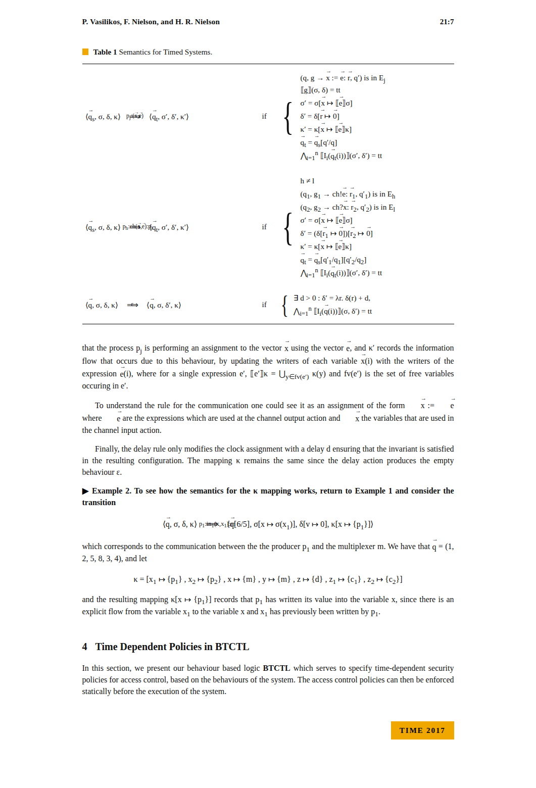P. Vasilikos, F. Nielson, and H. R. Nielson 21:7
Table 1 Semantics for Timed Systems.
| ⟨ → q s , σ, δ, κ⟩ p j :( → x , → e ) ⟹ ⟨ → q t , σ′, δ′, κ′⟩ | if | { (q, g → → x := → e : → r , q′) is in E j ⟦g⟧(σ, δ) = tt σ′ = σ[ → x ↦ ⟦ → e ⟧σ] δ′ = δ[ → r ↦ → 0 ] κ′ = κ[ → x ↦ ⟦ → e ⟧κ] → q t = → q s [q′/q] ⋀ i=1 n ⟦I i ( → q t (i))⟧(σ′, δ′) = tt |
| ⟨ → q s , σ, δ, κ⟩ p h :ch( → x , → e ):p l ⟹ ⟨ → q t , σ′, δ′, κ′⟩ | if | { h ≠ l (q 1 , g 1 → ch! → e : → r 1 , q′ 1 ) is in E h (q 2 , g 2 → ch? → x : → r 2 , q′ 2 ) is in E l σ′ = σ[ → x ↦ ⟦ → e ⟧σ] δ′ = (δ[ → r 1 ↦ → 0 ])[ → r 2 ↦ → 0 ] κ′ = κ[ → x ↦ ⟦ → e ⟧κ] → q t = → q s [q′ 1 /q 1 ][q′ 2 /q 2 ] ⋀ i=1 n ⟦I i ( → q t (i))⟧(σ′, δ′) = tt |
| ⟨ → q , σ, δ, κ⟩ ε ⟹ ⟨ → q , σ, δ′, κ⟩ | if | { ∃ d > 0 : δ′ = λr. δ(r) + d, ⋀ i=1 n ⟦I i ( → q (i))⟧(σ, δ′) = tt |
that the process pj is performing an assignment to the vector →x using the vector →e, and κ′ records the information flow that occurs due to this behaviour, by updating the writers of each variable →x(i) with the writers of the expression →e(i), where for a single expression e′, ⟦e′⟧κ = ⋃y∈fv(e′) κ(y) and fv(e′) is the set of free variables occuring in e′.
To understand the rule for the communication one could see it as an assignment of the form →x := →e where →e are the expressions which are used at the channel output action and →x the variables that are used in the channel input action.
Finally, the delay rule only modifies the clock assignment with a delay d ensuring that the invariant is satisfied in the resulting configuration. The mapping κ remains the same since the delay action produces the empty behaviour ε.
▶ Example 2. To see how the semantics for the κ mapping works, return to Example 1 and consider the transition
⟨→q, σ, δ, κ⟩ p1:in1(x,x1):m⟹ ⟨→q[6/5], σ[x ↦ σ(x1)], δ[v ↦ 0], κ[x ↦ {p1}]⟩
which corresponds to the communication between the the producer p1 and the multiplexer m. We have that →q = (1, 2, 5, 8, 3, 4), and let
κ = [x1 ↦ {p1} , x2 ↦ {p2} , x ↦ {m} , y ↦ {m} , z ↦ {d} , z1 ↦ {c1} , z2 ↦ {c2}]
and the resulting mapping κ[x ↦ {p1}] records that p1 has written its value into the variable x, since there is an explicit flow from the variable x1 to the variable x and x1 has previously been written by p1.
4 Time Dependent Policies in BTCTL
In this section, we present our behaviour based logic BTCTL which serves to specify time-dependent security policies for access control, based on the behaviours of the system. The access control policies can then be enforced statically before the execution of the system.
TIME 2017